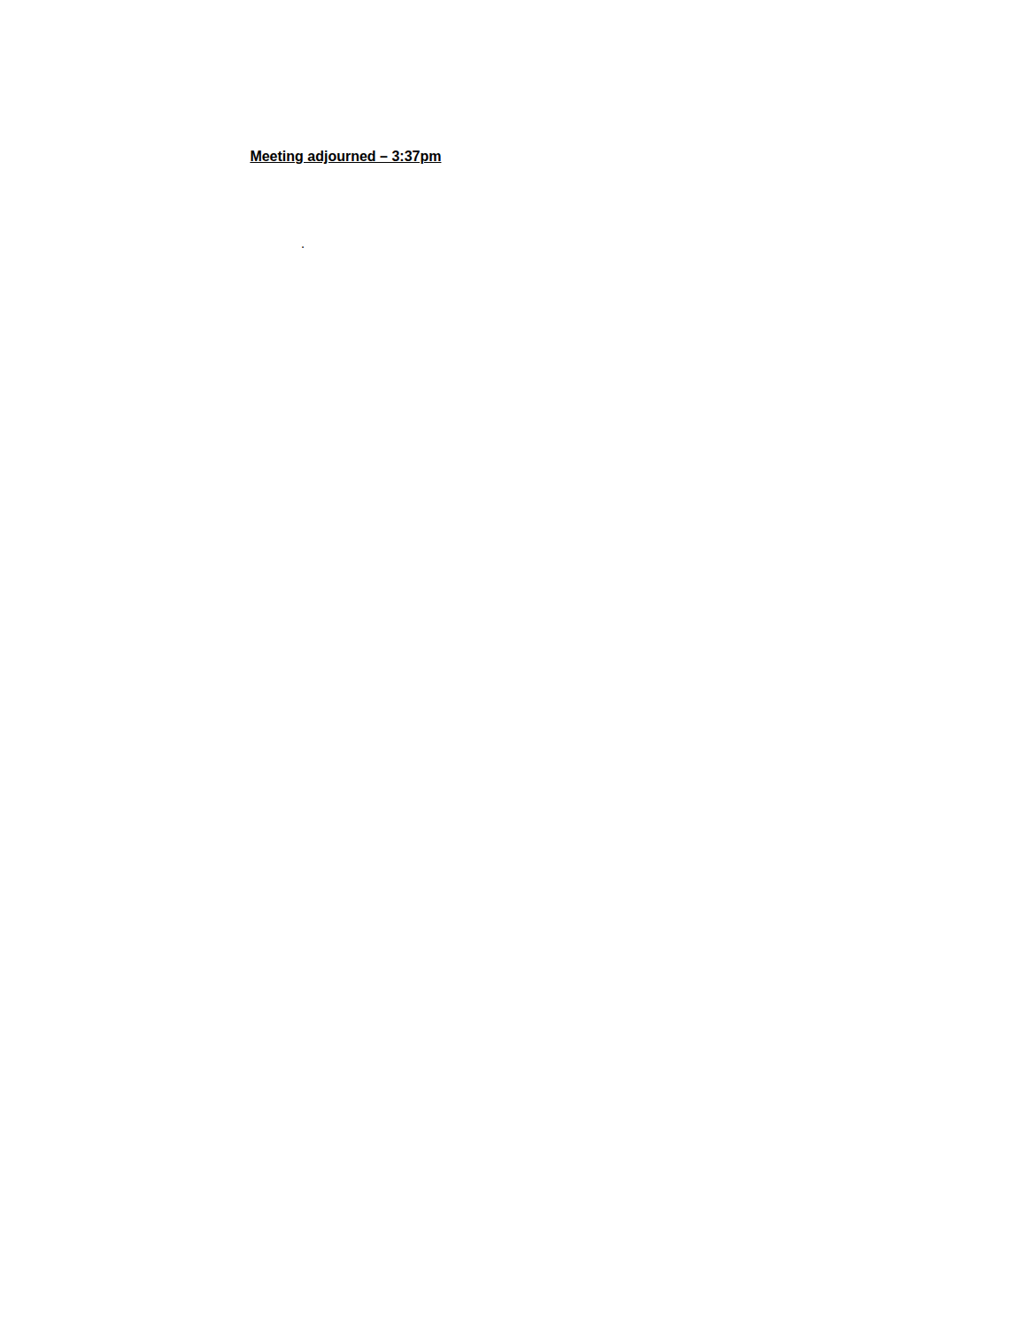Meeting adjourned – 3:37pm
.